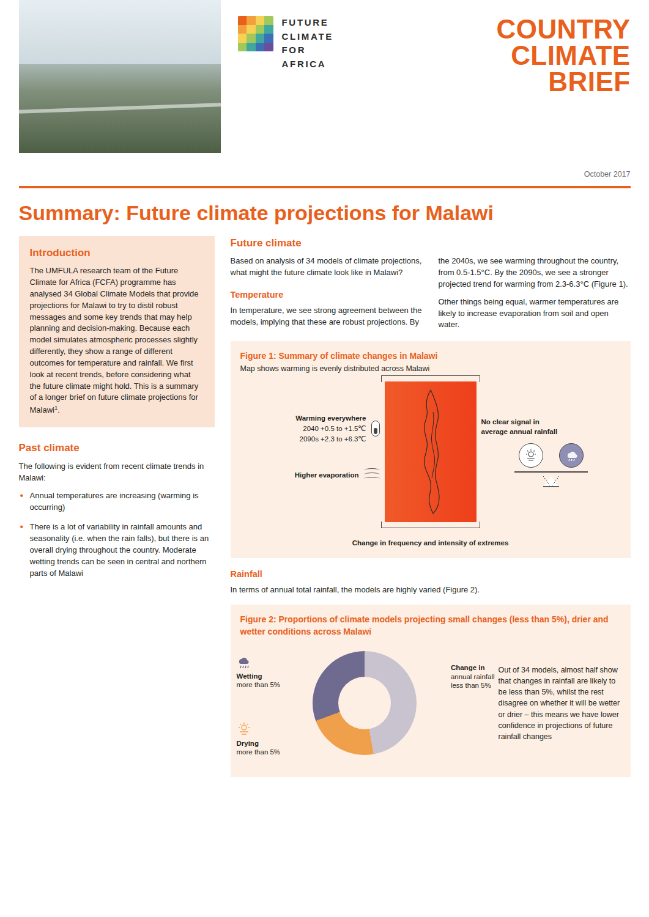FUTURE
CLIMATE
FOR
AFRICA
COUNTRY CLIMATE BRIEF
October 2017
Summary: Future climate projections for Malawi
Introduction
The UMFULA research team of the Future Climate for Africa (FCFA) programme has analysed 34 Global Climate Models that provide projections for Malawi to try to distil robust messages and some key trends that may help planning and decision-making. Because each model simulates atmospheric processes slightly differently, they show a range of different outcomes for temperature and rainfall. We first look at recent trends, before considering what the future climate might hold. This is a summary of a longer brief on future climate projections for Malawi1.
Past climate
The following is evident from recent climate trends in Malawi:
Annual temperatures are increasing (warming is occurring)
There is a lot of variability in rainfall amounts and seasonality (i.e. when the rain falls), but there is an overall drying throughout the country. Moderate wetting trends can be seen in central and northern parts of Malawi
Future climate
Based on analysis of 34 models of climate projections, what might the future climate look like in Malawi?
Temperature
In temperature, we see strong agreement between the models, implying that these are robust projections. By the 2040s, we see warming throughout the country, from 0.5-1.5°C. By the 2090s, we see a stronger projected trend for warming from 2.3-6.3°C (Figure 1).
Other things being equal, warmer temperatures are likely to increase evaporation from soil and open water.
Figure 1: Summary of climate changes in Malawi
Map shows warming is evenly distributed across Malawi
Warming everywhere
2040 +0.5 to +1.5℃
2090s +2.3 to +6.3℃
Higher evaporation
No clear signal in
average annual rainfall
Change in frequency and intensity of extremes
Rainfall
In terms of annual total rainfall, the models are highly varied (Figure 2).
Figure 2: Proportions of climate models projecting small changes (less than 5%), drier and wetter conditions across Malawi
Wetting more than 5%
Drying more than 5%
Change in annual rainfall
less than 5%
Out of 34 models, almost half show that changes in rainfall are likely to be less than 5%, whilst the rest disagree on whether it will be wetter or drier – this means we have lower confidence in projections of future rainfall changes